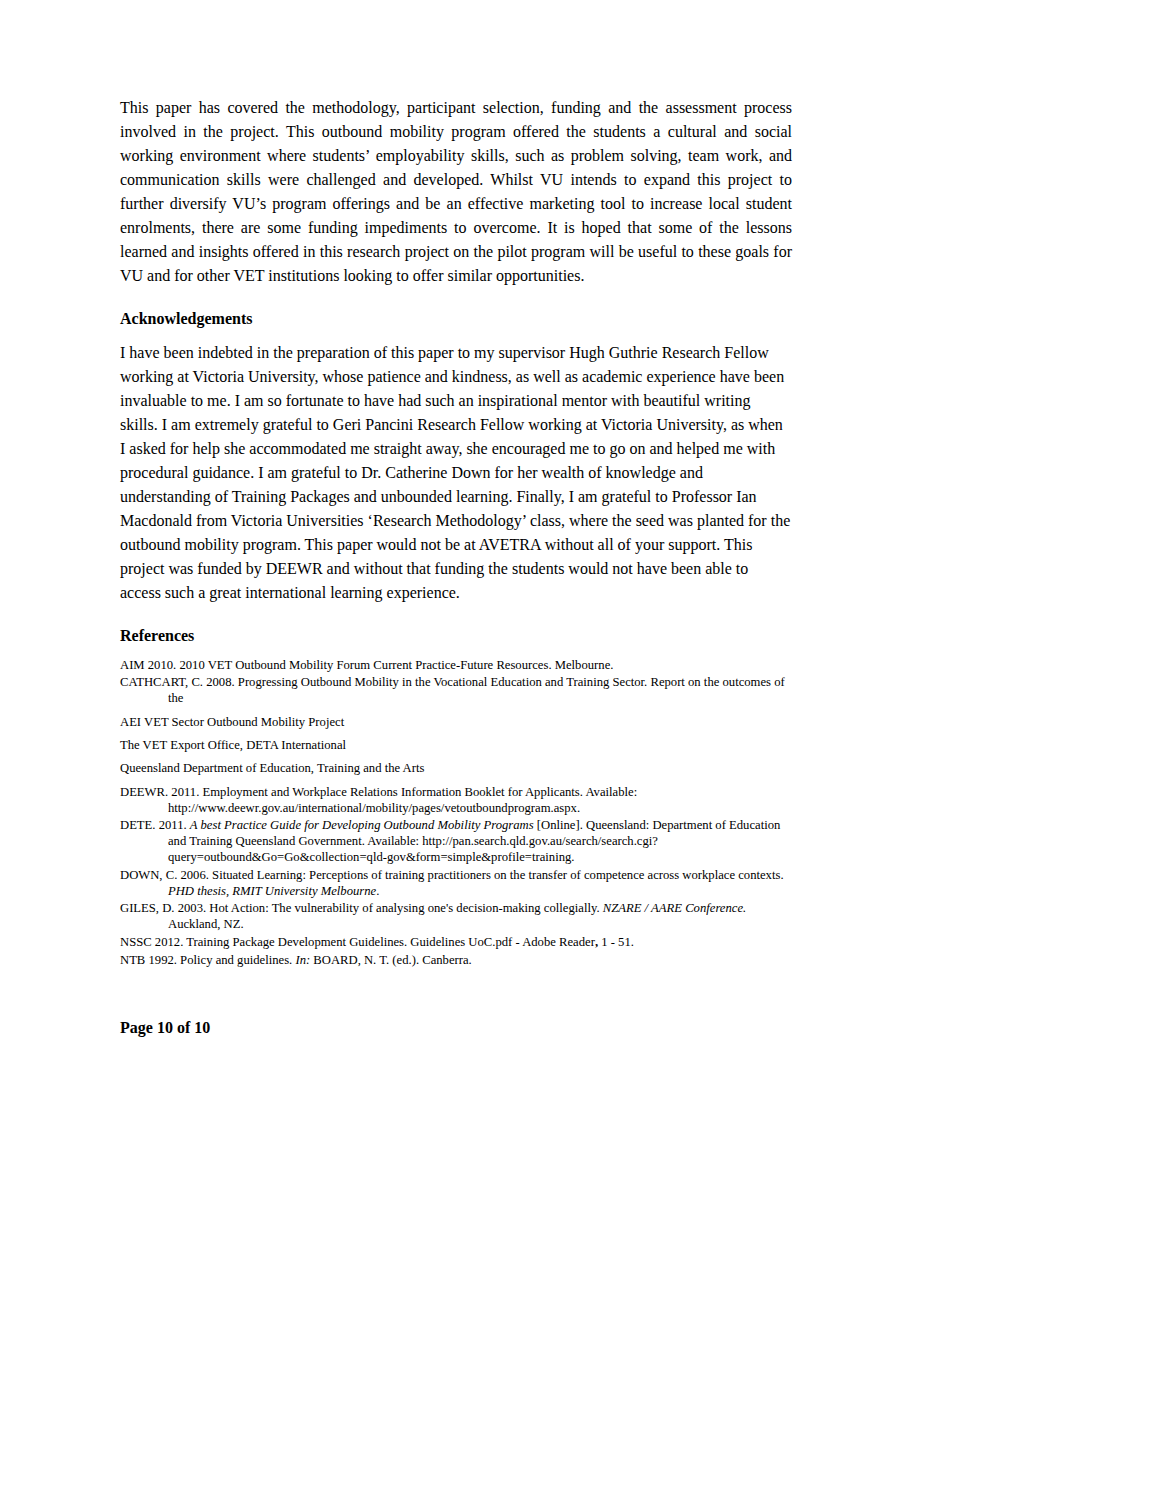This paper has covered the methodology, participant selection, funding and the assessment process involved in the project. This outbound mobility program offered the students a cultural and social working environment where students’ employability skills, such as problem solving, team work, and communication skills were challenged and developed. Whilst VU intends to expand this project to further diversify VU’s program offerings and be an effective marketing tool to increase local student enrolments, there are some funding impediments to overcome. It is hoped that some of the lessons learned and insights offered in this research project on the pilot program will be useful to these goals for VU and for other VET institutions looking to offer similar opportunities.
Acknowledgements
I have been indebted in the preparation of this paper to my supervisor Hugh Guthrie Research Fellow working at Victoria University, whose patience and kindness, as well as academic experience have been invaluable to me. I am so fortunate to have had such an inspirational mentor with beautiful writing skills. I am extremely grateful to Geri Pancini Research Fellow working at Victoria University, as when I asked for help she accommodated me straight away, she encouraged me to go on and helped me with procedural guidance. I am grateful to Dr. Catherine Down for her wealth of knowledge and understanding of Training Packages and unbounded learning. Finally, I am grateful to Professor Ian Macdonald from Victoria Universities ‘Research Methodology’ class, where the seed was planted for the outbound mobility program. This paper would not be at AVETRA without all of your support. This project was funded by DEEWR and without that funding the students would not have been able to access such a great international learning experience.
References
AIM 2010. 2010 VET Outbound Mobility Forum Current Practice-Future Resources. Melbourne.
CATHCART, C. 2008. Progressing Outbound Mobility in the Vocational Education and Training Sector. Report on the outcomes of the
AEI VET Sector Outbound Mobility Project
The VET Export Office, DETA International
Queensland Department of Education, Training and the Arts
DEEWR. 2011. Employment and Workplace Relations Information Booklet for Applicants. Available: http://www.deewr.gov.au/international/mobility/pages/vetoutboundprogram.aspx.
DETE. 2011. A best Practice Guide for Developing Outbound Mobility Programs [Online]. Queensland: Department of Education and Training Queensland Government. Available: http://pan.search.qld.gov.au/search/search.cgi?query=outbound&Go=Go&collection=qld-gov&form=simple&profile=training.
DOWN, C. 2006. Situated Learning: Perceptions of training practitioners on the transfer of competence across workplace contexts. PHD thesis, RMIT University Melbourne.
GILES, D. 2003. Hot Action: The vulnerability of analysing one's decision-making collegially. NZARE / AARE Conference. Auckland, NZ.
NSSC 2012. Training Package Development Guidelines. Guidelines UoC.pdf - Adobe Reader, 1 - 51.
NTB 1992. Policy and guidelines. In: BOARD, N. T. (ed.). Canberra.
Page 10 of 10